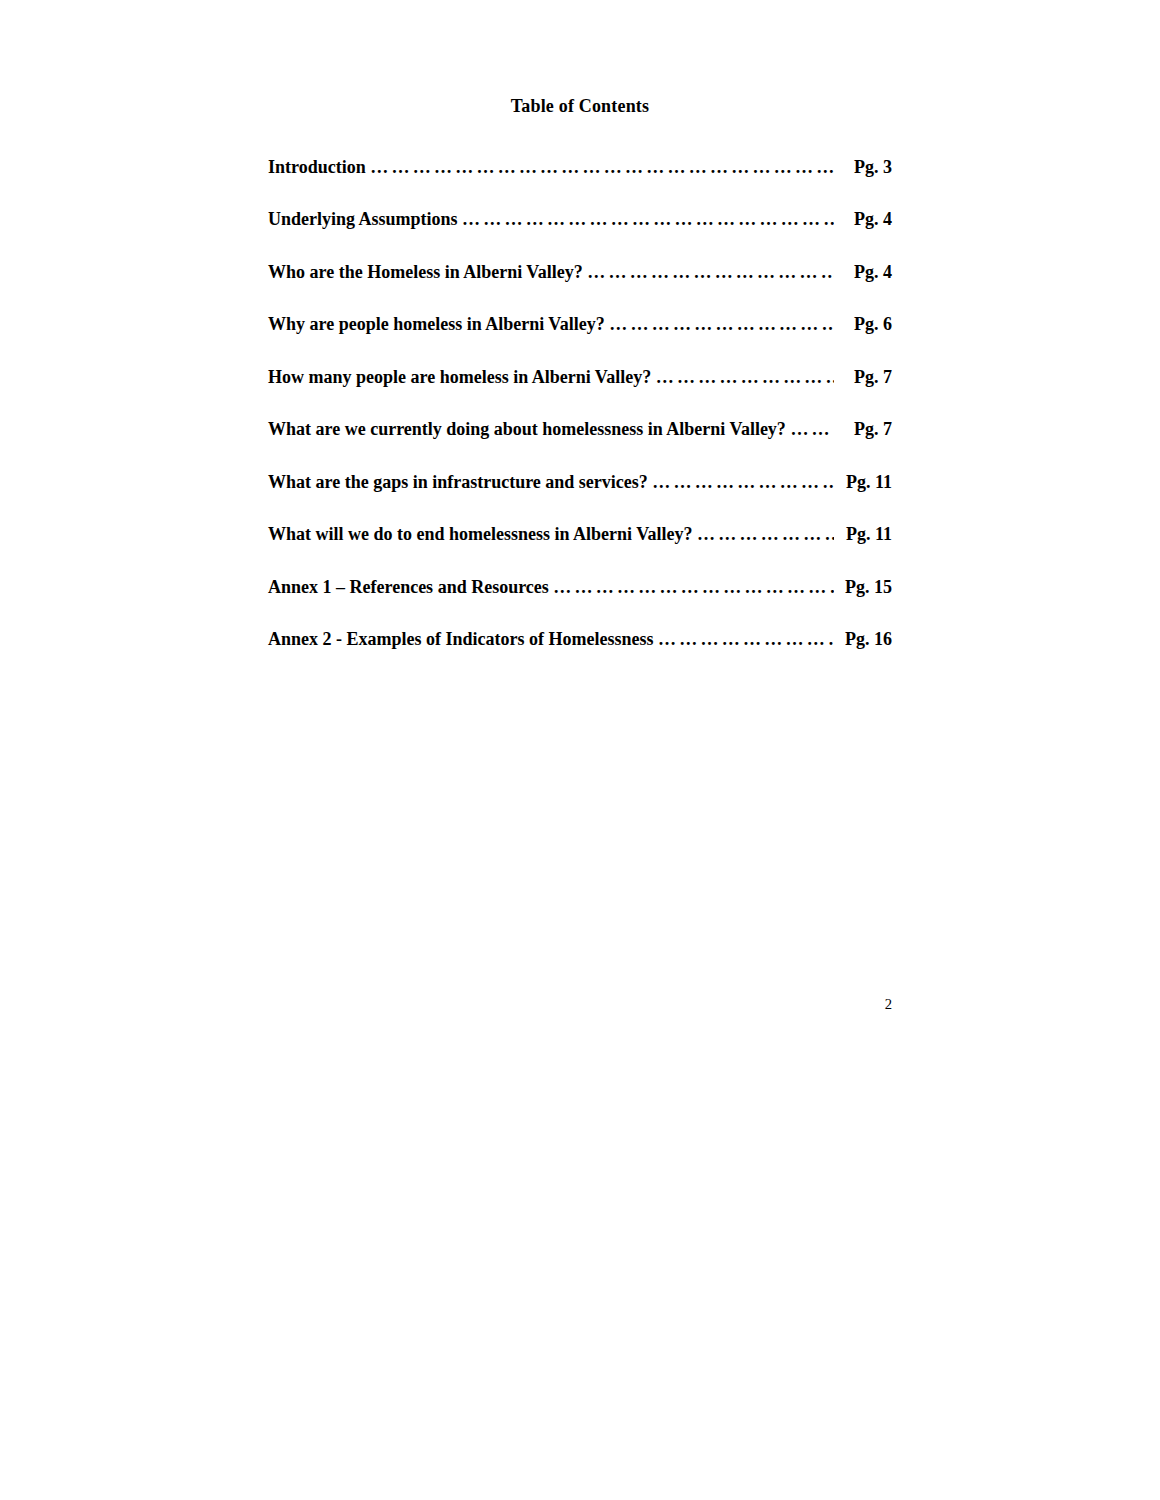Table of Contents
Introduction …………………………………………………………………….. Pg. 3
Underlying Assumptions ………………………………………………………… Pg. 4
Who are the Homeless in Alberni Valley? ………………………………………. Pg. 4
Why are people homeless in Alberni Valley? ………………………………………. Pg. 6
How many people are homeless in Alberni Valley? ……………………….. Pg. 7
What are we currently doing about homelessness in Alberni Valley? …… Pg. 7
What are the gaps in infrastructure and services? ……………………….. Pg. 11
What will we do to end homelessness in Alberni Valley? ………………… Pg. 11
Annex 1 – References and Resources ……………………………………… Pg. 15
Annex 2 - Examples of Indicators of Homelessness ………………………. Pg. 16
2